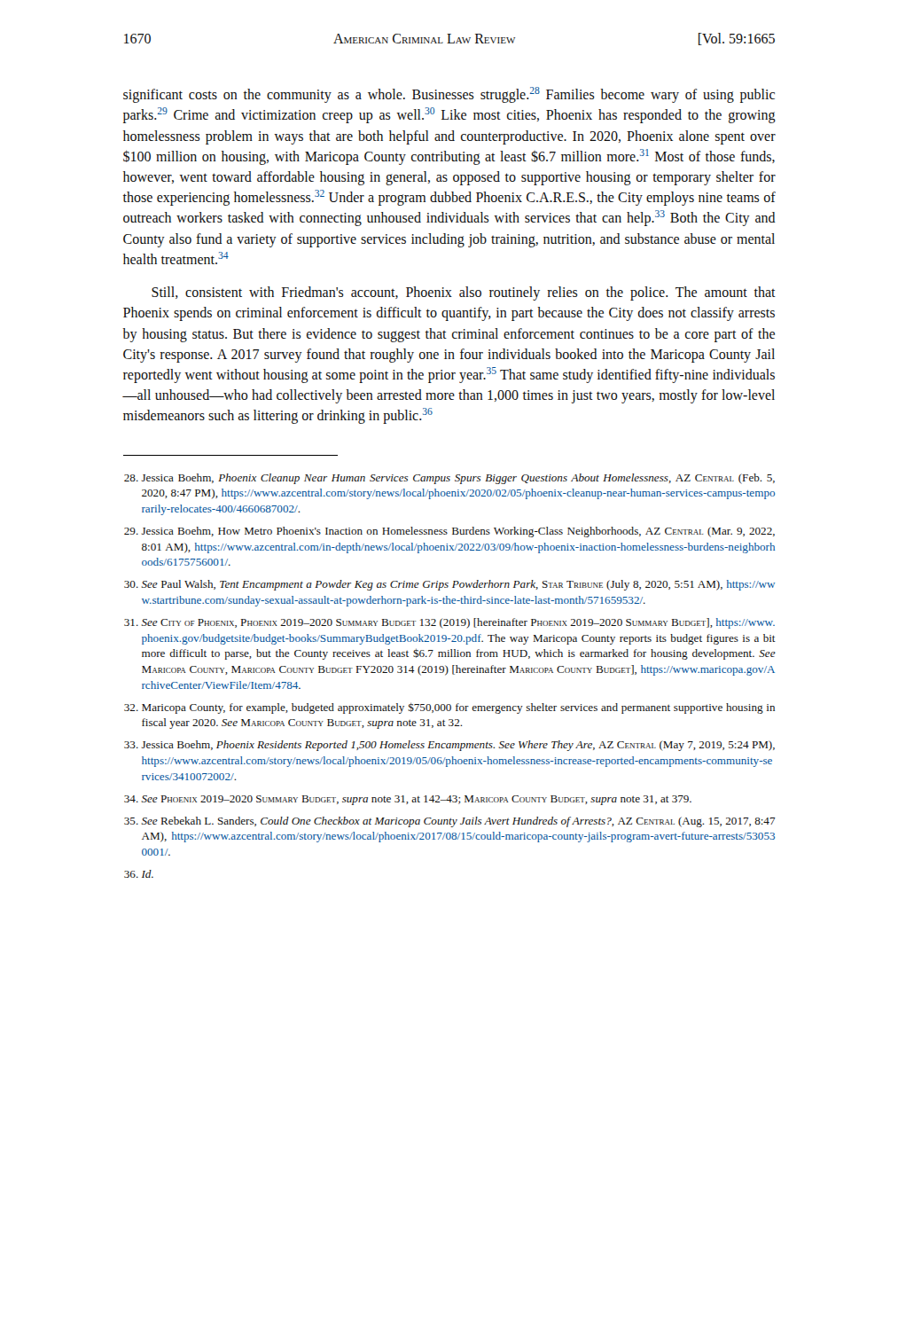1670 American Criminal Law Review [Vol. 59:1665
significant costs on the community as a whole. Businesses struggle.28 Families become wary of using public parks.29 Crime and victimization creep up as well.30 Like most cities, Phoenix has responded to the growing homelessness problem in ways that are both helpful and counterproductive. In 2020, Phoenix alone spent over $100 million on housing, with Maricopa County contributing at least $6.7 million more.31 Most of those funds, however, went toward affordable housing in general, as opposed to supportive housing or temporary shelter for those experiencing homelessness.32 Under a program dubbed Phoenix C.A.R.E.S., the City employs nine teams of outreach workers tasked with connecting unhoused individuals with services that can help.33 Both the City and County also fund a variety of supportive services including job training, nutrition, and substance abuse or mental health treatment.34
Still, consistent with Friedman's account, Phoenix also routinely relies on the police. The amount that Phoenix spends on criminal enforcement is difficult to quantify, in part because the City does not classify arrests by housing status. But there is evidence to suggest that criminal enforcement continues to be a core part of the City's response. A 2017 survey found that roughly one in four individuals booked into the Maricopa County Jail reportedly went without housing at some point in the prior year.35 That same study identified fifty-nine individuals—all unhoused—who had collectively been arrested more than 1,000 times in just two years, mostly for low-level misdemeanors such as littering or drinking in public.36
Jessica Boehm, Phoenix Cleanup Near Human Services Campus Spurs Bigger Questions About Homelessness, AZ Central (Feb. 5, 2020, 8:47 PM), https://www.azcentral.com/story/news/local/phoenix/2020/02/05/phoenix-cleanup-near-human-services-campus-temporarily-relocates-400/4660687002/.
Jessica Boehm, How Metro Phoenix's Inaction on Homelessness Burdens Working-Class Neighborhoods, AZ Central (Mar. 9, 2022, 8:01 AM), https://www.azcentral.com/in-depth/news/local/phoenix/2022/03/09/how-phoenix-inaction-homelessness-burdens-neighborhoods/6175756001/.
See Paul Walsh, Tent Encampment a Powder Keg as Crime Grips Powderhorn Park, Star Tribune (July 8, 2020, 5:51 AM), https://www.startribune.com/sunday-sexual-assault-at-powderhorn-park-is-the-third-since-late-last-month/571659532/.
See City of Phoenix, Phoenix 2019–2020 Summary Budget 132 (2019) [hereinafter Phoenix 2019–2020 Summary Budget], https://www.phoenix.gov/budgetsite/budget-books/SummaryBudgetBook2019-20.pdf. The way Maricopa County reports its budget figures is a bit more difficult to parse, but the County receives at least $6.7 million from HUD, which is earmarked for housing development. See Maricopa County, Maricopa County Budget FY2020 314 (2019) [hereinafter Maricopa County Budget], https://www.maricopa.gov/ArchiveCenter/ViewFile/Item/4784.
Maricopa County, for example, budgeted approximately $750,000 for emergency shelter services and permanent supportive housing in fiscal year 2020. See Maricopa County Budget, supra note 31, at 32.
Jessica Boehm, Phoenix Residents Reported 1,500 Homeless Encampments. See Where They Are, AZ Central (May 7, 2019, 5:24 PM), https://www.azcentral.com/story/news/local/phoenix/2019/05/06/phoenix-homelessness-increase-reported-encampments-community-services/3410072002/.
See Phoenix 2019–2020 Summary Budget, supra note 31, at 142–43; Maricopa County Budget, supra note 31, at 379.
See Rebekah L. Sanders, Could One Checkbox at Maricopa County Jails Avert Hundreds of Arrests?, AZ Central (Aug. 15, 2017, 8:47 AM), https://www.azcentral.com/story/news/local/phoenix/2017/08/15/could-maricopa-county-jails-program-avert-future-arrests/530530001/.
Id.